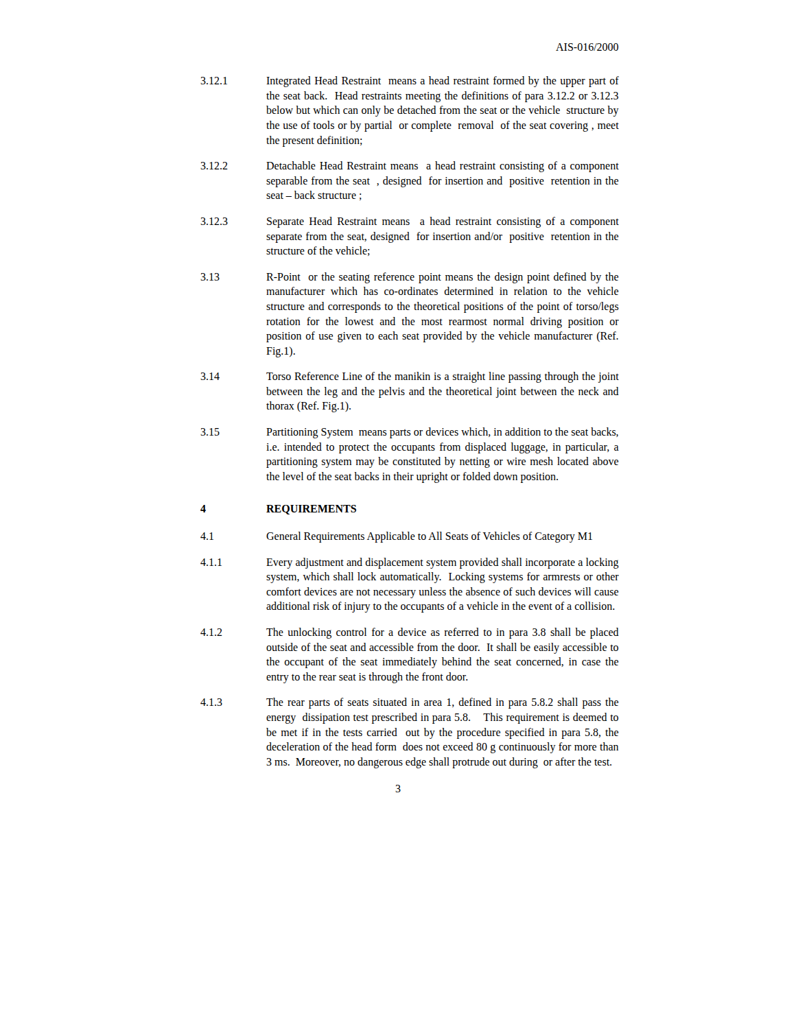AIS-016/2000
3.12.1
Integrated Head Restraint means a head restraint formed by the upper part of the seat back. Head restraints meeting the definitions of para 3.12.2 or 3.12.3 below but which can only be detached from the seat or the vehicle structure by the use of tools or by partial or complete removal of the seat covering , meet the present definition;
3.12.2
Detachable Head Restraint means a head restraint consisting of a component separable from the seat , designed for insertion and positive retention in the seat – back structure ;
3.12.3
Separate Head Restraint means a head restraint consisting of a component separate from the seat, designed for insertion and/or positive retention in the structure of the vehicle;
3.13
R-Point or the seating reference point means the design point defined by the manufacturer which has co-ordinates determined in relation to the vehicle structure and corresponds to the theoretical positions of the point of torso/legs rotation for the lowest and the most rearmost normal driving position or position of use given to each seat provided by the vehicle manufacturer (Ref. Fig.1).
3.14
Torso Reference Line of the manikin is a straight line passing through the joint between the leg and the pelvis and the theoretical joint between the neck and thorax (Ref. Fig.1).
3.15
Partitioning System means parts or devices which, in addition to the seat backs, i.e. intended to protect the occupants from displaced luggage, in particular, a partitioning system may be constituted by netting or wire mesh located above the level of the seat backs in their upright or folded down position.
4
REQUIREMENTS
4.1
General Requirements Applicable to All Seats of Vehicles of Category M1
4.1.1
Every adjustment and displacement system provided shall incorporate a locking system, which shall lock automatically. Locking systems for armrests or other comfort devices are not necessary unless the absence of such devices will cause additional risk of injury to the occupants of a vehicle in the event of a collision.
4.1.2
The unlocking control for a device as referred to in para 3.8 shall be placed outside of the seat and accessible from the door. It shall be easily accessible to the occupant of the seat immediately behind the seat concerned, in case the entry to the rear seat is through the front door.
4.1.3
The rear parts of seats situated in area 1, defined in para 5.8.2 shall pass the energy dissipation test prescribed in para 5.8. This requirement is deemed to be met if in the tests carried out by the procedure specified in para 5.8, the deceleration of the head form does not exceed 80 g continuously for more than 3 ms. Moreover, no dangerous edge shall protrude out during or after the test.
3